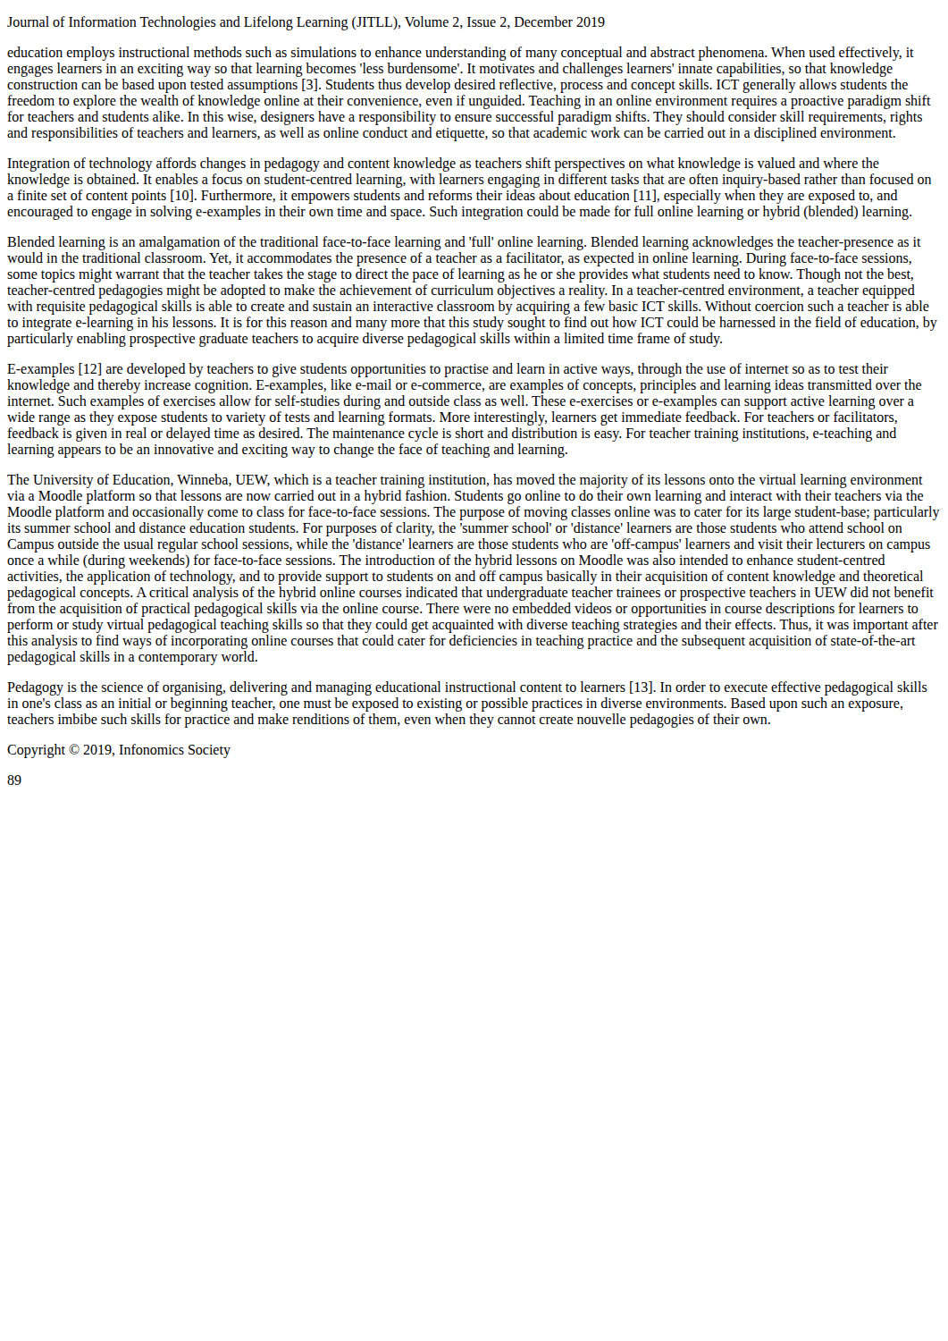Journal of Information Technologies and Lifelong Learning (JITLL), Volume 2, Issue 2, December 2019
education employs instructional methods such as simulations to enhance understanding of many conceptual and abstract phenomena. When used effectively, it engages learners in an exciting way so that learning becomes 'less burdensome'. It motivates and challenges learners' innate capabilities, so that knowledge construction can be based upon tested assumptions [3]. Students thus develop desired reflective, process and concept skills. ICT generally allows students the freedom to explore the wealth of knowledge online at their convenience, even if unguided. Teaching in an online environment requires a proactive paradigm shift for teachers and students alike. In this wise, designers have a responsibility to ensure successful paradigm shifts. They should consider skill requirements, rights and responsibilities of teachers and learners, as well as online conduct and etiquette, so that academic work can be carried out in a disciplined environment.
Integration of technology affords changes in pedagogy and content knowledge as teachers shift perspectives on what knowledge is valued and where the knowledge is obtained. It enables a focus on student-centred learning, with learners engaging in different tasks that are often inquiry-based rather than focused on a finite set of content points [10]. Furthermore, it empowers students and reforms their ideas about education [11], especially when they are exposed to, and encouraged to engage in solving e-examples in their own time and space. Such integration could be made for full online learning or hybrid (blended) learning.
Blended learning is an amalgamation of the traditional face-to-face learning and 'full' online learning. Blended learning acknowledges the teacher-presence as it would in the traditional classroom. Yet, it accommodates the presence of a teacher as a facilitator, as expected in online learning. During face-to-face sessions, some topics might warrant that the teacher takes the stage to direct the pace of learning as he or she provides what students need to know. Though not the best, teacher-centred pedagogies might be adopted to make the achievement of curriculum objectives a reality. In a teacher-centred environment, a teacher equipped with requisite pedagogical skills is able to create and sustain an interactive classroom by acquiring a few basic ICT skills. Without coercion such a teacher is able to integrate e-learning in his lessons. It is for this reason and many more that this study sought to find out how ICT could be harnessed in the field of education, by particularly enabling prospective graduate teachers to acquire diverse pedagogical skills within a limited time frame of study.
E-examples [12] are developed by teachers to give students opportunities to practise and learn in active ways, through the use of internet so as to test their knowledge and thereby increase cognition. E-examples, like e-mail or e-commerce, are examples of concepts, principles and learning ideas transmitted over the internet. Such examples of exercises allow for self-studies during and outside class as well. These e-exercises or e-examples can support active learning over a wide range as they expose students to variety of tests and learning formats. More interestingly, learners get immediate feedback. For teachers or facilitators, feedback is given in real or delayed time as desired. The maintenance cycle is short and distribution is easy. For teacher training institutions, e-teaching and learning appears to be an innovative and exciting way to change the face of teaching and learning.
The University of Education, Winneba, UEW, which is a teacher training institution, has moved the majority of its lessons onto the virtual learning environment via a Moodle platform so that lessons are now carried out in a hybrid fashion. Students go online to do their own learning and interact with their teachers via the Moodle platform and occasionally come to class for face-to-face sessions. The purpose of moving classes online was to cater for its large student-base; particularly its summer school and distance education students. For purposes of clarity, the 'summer school' or 'distance' learners are those students who attend school on Campus outside the usual regular school sessions, while the 'distance' learners are those students who are 'off-campus' learners and visit their lecturers on campus once a while (during weekends) for face-to-face sessions. The introduction of the hybrid lessons on Moodle was also intended to enhance student-centred activities, the application of technology, and to provide support to students on and off campus basically in their acquisition of content knowledge and theoretical pedagogical concepts. A critical analysis of the hybrid online courses indicated that undergraduate teacher trainees or prospective teachers in UEW did not benefit from the acquisition of practical pedagogical skills via the online course. There were no embedded videos or opportunities in course descriptions for learners to perform or study virtual pedagogical teaching skills so that they could get acquainted with diverse teaching strategies and their effects. Thus, it was important after this analysis to find ways of incorporating online courses that could cater for deficiencies in teaching practice and the subsequent acquisition of state-of-the-art pedagogical skills in a contemporary world.
Pedagogy is the science of organising, delivering and managing educational instructional content to learners [13]. In order to execute effective pedagogical skills in one's class as an initial or beginning teacher, one must be exposed to existing or possible practices in diverse environments. Based upon such an exposure, teachers imbibe such skills for practice and make renditions of them, even when they cannot create nouvelle pedagogies of their own.
Copyright © 2019, Infonomics Society
89